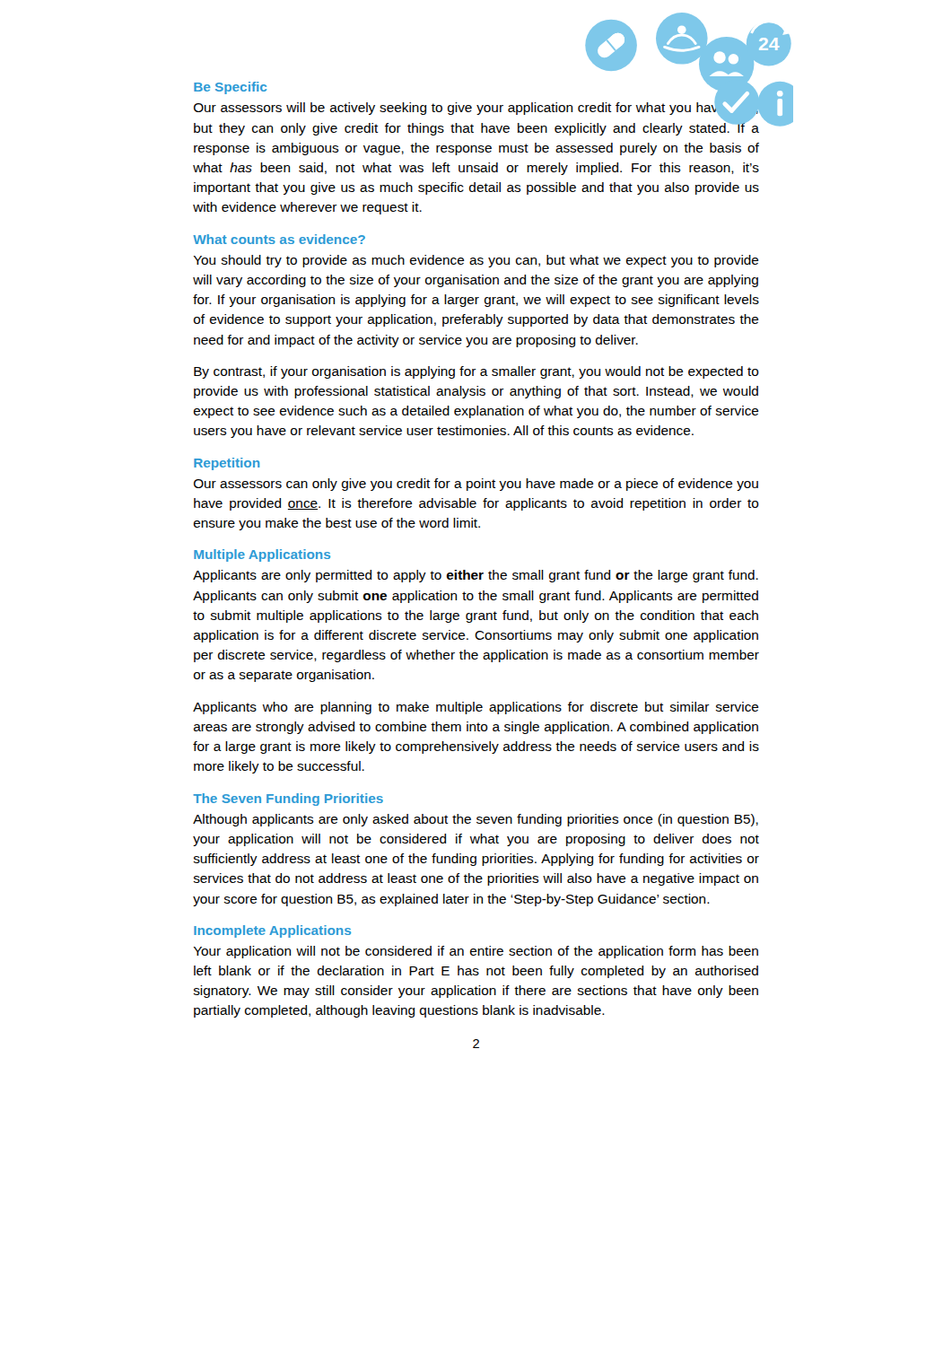24
Be Specific
Our assessors will be actively seeking to give your application credit for what you have said, but they can only give credit for things that have been explicitly and clearly stated. If a response is ambiguous or vague, the response must be assessed purely on the basis of what has been said, not what was left unsaid or merely implied. For this reason, it’s important that you give us as much specific detail as possible and that you also provide us with evidence wherever we request it.
What counts as evidence?
You should try to provide as much evidence as you can, but what we expect you to provide will vary according to the size of your organisation and the size of the grant you are applying for. If your organisation is applying for a larger grant, we will expect to see significant levels of evidence to support your application, preferably supported by data that demonstrates the need for and impact of the activity or service you are proposing to deliver.
By contrast, if your organisation is applying for a smaller grant, you would not be expected to provide us with professional statistical analysis or anything of that sort. Instead, we would expect to see evidence such as a detailed explanation of what you do, the number of service users you have or relevant service user testimonies. All of this counts as evidence.
Repetition
Our assessors can only give you credit for a point you have made or a piece of evidence you have provided once. It is therefore advisable for applicants to avoid repetition in order to ensure you make the best use of the word limit.
Multiple Applications
Applicants are only permitted to apply to either the small grant fund or the large grant fund. Applicants can only submit one application to the small grant fund. Applicants are permitted to submit multiple applications to the large grant fund, but only on the condition that each application is for a different discrete service. Consortiums may only submit one application per discrete service, regardless of whether the application is made as a consortium member or as a separate organisation.
Applicants who are planning to make multiple applications for discrete but similar service areas are strongly advised to combine them into a single application. A combined application for a large grant is more likely to comprehensively address the needs of service users and is more likely to be successful.
The Seven Funding Priorities
Although applicants are only asked about the seven funding priorities once (in question B5), your application will not be considered if what you are proposing to deliver does not sufficiently address at least one of the funding priorities. Applying for funding for activities or services that do not address at least one of the priorities will also have a negative impact on your score for question B5, as explained later in the ‘Step-by-Step Guidance’ section.
Incomplete Applications
Your application will not be considered if an entire section of the application form has been left blank or if the declaration in Part E has not been fully completed by an authorised signatory. We may still consider your application if there are sections that have only been partially completed, although leaving questions blank is inadvisable.
2